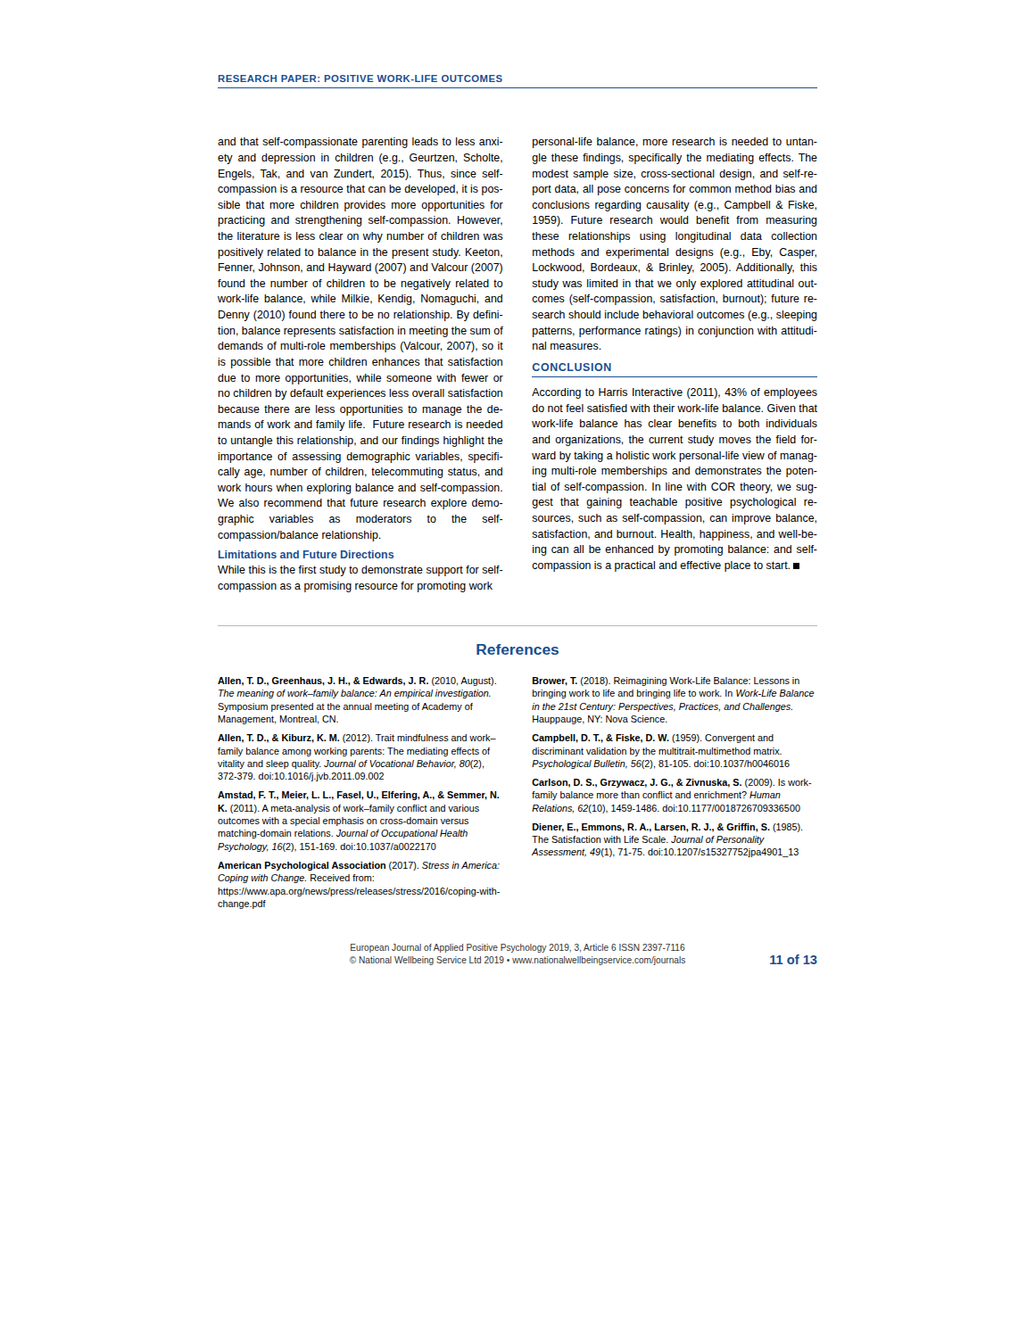Research Paper: Positive Work-Life Outcomes
and that self-compassionate parenting leads to less anxiety and depression in children (e.g., Geurtzen, Scholte, Engels, Tak, and van Zundert, 2015). Thus, since self-compassion is a resource that can be developed, it is possible that more children provides more opportunities for practicing and strengthening self-compassion. However, the literature is less clear on why number of children was positively related to balance in the present study. Keeton, Fenner, Johnson, and Hayward (2007) and Valcour (2007) found the number of children to be negatively related to work-life balance, while Milkie, Kendig, Nomaguchi, and Denny (2010) found there to be no relationship. By definition, balance represents satisfaction in meeting the sum of demands of multi-role memberships (Valcour, 2007), so it is possible that more children enhances that satisfaction due to more opportunities, while someone with fewer or no children by default experiences less overall satisfaction because there are less opportunities to manage the demands of work and family life. Future research is needed to untangle this relationship, and our findings highlight the importance of assessing demographic variables, specifically age, number of children, telecommuting status, and work hours when exploring balance and self-compassion. We also recommend that future research explore demographic variables as moderators to the self-compassion/balance relationship.
Limitations and Future Directions
While this is the first study to demonstrate support for self-compassion as a promising resource for promoting work
personal-life balance, more research is needed to untangle these findings, specifically the mediating effects. The modest sample size, cross-sectional design, and self-report data, all pose concerns for common method bias and conclusions regarding causality (e.g., Campbell & Fiske, 1959). Future research would benefit from measuring these relationships using longitudinal data collection methods and experimental designs (e.g., Eby, Casper, Lockwood, Bordeaux, & Brinley, 2005). Additionally, this study was limited in that we only explored attitudinal outcomes (self-compassion, satisfaction, burnout); future research should include behavioral outcomes (e.g., sleeping patterns, performance ratings) in conjunction with attitudinal measures.
Conclusion
According to Harris Interactive (2011), 43% of employees do not feel satisfied with their work-life balance. Given that work-life balance has clear benefits to both individuals and organizations, the current study moves the field forward by taking a holistic work personal-life view of managing multi-role memberships and demonstrates the potential of self-compassion. In line with COR theory, we suggest that gaining teachable positive psychological resources, such as self-compassion, can improve balance, satisfaction, and burnout. Health, happiness, and well-being can all be enhanced by promoting balance: and self-compassion is a practical and effective place to start.
References
Allen, T. D., Greenhaus, J. H., & Edwards, J. R. (2010, August). The meaning of work–family balance: An empirical investigation. Symposium presented at the annual meeting of Academy of Management, Montreal, CN.
Allen, T. D., & Kiburz, K. M. (2012). Trait mindfulness and work–family balance among working parents: The mediating effects of vitality and sleep quality. Journal of Vocational Behavior, 80(2), 372-379. doi:10.1016/j.jvb.2011.09.002
Amstad, F. T., Meier, L. L., Fasel, U., Elfering, A., & Semmer, N. K. (2011). A meta-analysis of work–family conflict and various outcomes with a special emphasis on cross-domain versus matching-domain relations. Journal of Occupational Health Psychology, 16(2), 151-169. doi:10.1037/a0022170
American Psychological Association (2017). Stress in America: Coping with Change. Received from: https://www.apa.org/news/press/releases/stress/2016/coping-with-change.pdf
Brower, T. (2018). Reimagining Work-Life Balance: Lessons in bringing work to life and bringing life to work. In Work-Life Balance in the 21st Century: Perspectives, Practices, and Challenges. Hauppauge, NY: Nova Science.
Campbell, D. T., & Fiske, D. W. (1959). Convergent and discriminant validation by the multitrait-multimethod matrix. Psychological Bulletin, 56(2), 81-105. doi:10.1037/h0046016
Carlson, D. S., Grzywacz, J. G., & Zivnuska, S. (2009). Is work-family balance more than conflict and enrichment? Human Relations, 62(10), 1459-1486. doi:10.1177/0018726709336500
Diener, E., Emmons, R. A., Larsen, R. J., & Griffin, S. (1985). The Satisfaction with Life Scale. Journal of Personality Assessment, 49(1), 71-75. doi:10.1207/s15327752jpa4901_13
European Journal of Applied Positive Psychology 2019, 3, Article 6 ISSN 2397-7116
© National Wellbeing Service Ltd 2019 • www.nationalwellbeingservice.com/journals
11 of 13